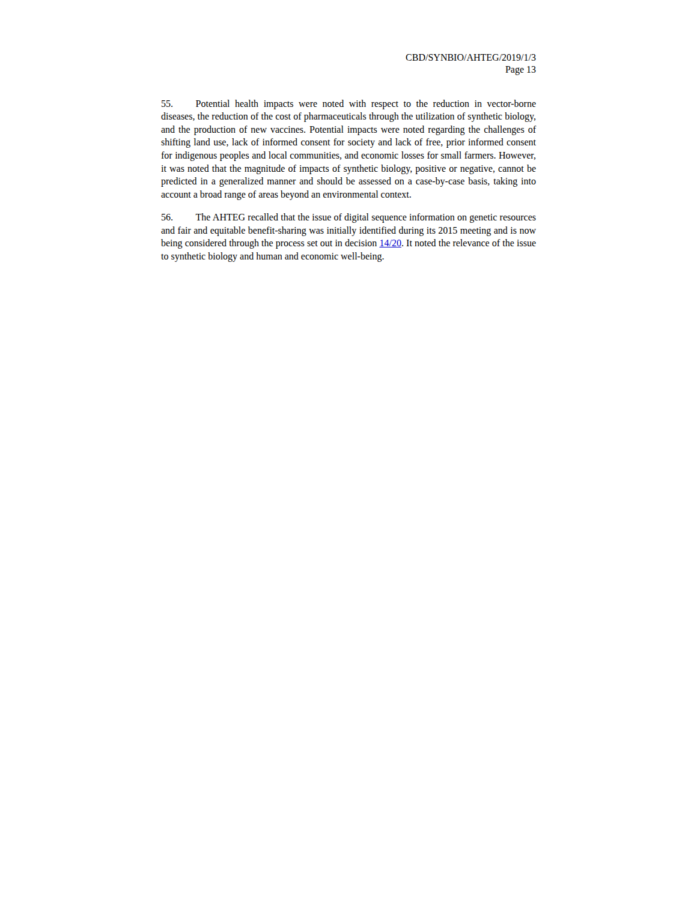CBD/SYNBIO/AHTEG/2019/1/3 Page 13
55. Potential health impacts were noted with respect to the reduction in vector-borne diseases, the reduction of the cost of pharmaceuticals through the utilization of synthetic biology, and the production of new vaccines. Potential impacts were noted regarding the challenges of shifting land use, lack of informed consent for society and lack of free, prior informed consent for indigenous peoples and local communities, and economic losses for small farmers. However, it was noted that the magnitude of impacts of synthetic biology, positive or negative, cannot be predicted in a generalized manner and should be assessed on a case-by-case basis, taking into account a broad range of areas beyond an environmental context.
56. The AHTEG recalled that the issue of digital sequence information on genetic resources and fair and equitable benefit-sharing was initially identified during its 2015 meeting and is now being considered through the process set out in decision 14/20. It noted the relevance of the issue to synthetic biology and human and economic well-being.